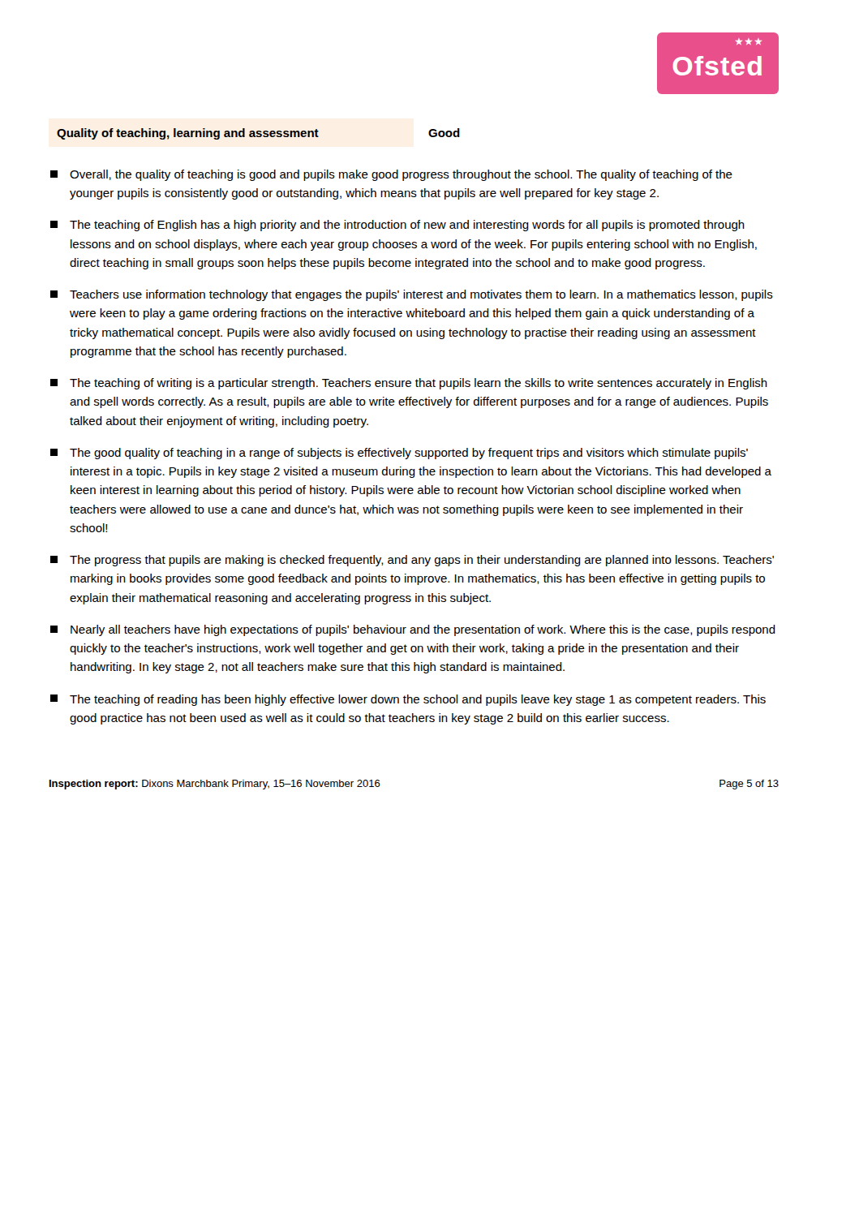★★★Ofsted
Quality of teaching, learning and assessment Good
Overall, the quality of teaching is good and pupils make good progress throughout the school. The quality of teaching of the younger pupils is consistently good or outstanding, which means that pupils are well prepared for key stage 2.
The teaching of English has a high priority and the introduction of new and interesting words for all pupils is promoted through lessons and on school displays, where each year group chooses a word of the week. For pupils entering school with no English, direct teaching in small groups soon helps these pupils become integrated into the school and to make good progress.
Teachers use information technology that engages the pupils' interest and motivates them to learn. In a mathematics lesson, pupils were keen to play a game ordering fractions on the interactive whiteboard and this helped them gain a quick understanding of a tricky mathematical concept. Pupils were also avidly focused on using technology to practise their reading using an assessment programme that the school has recently purchased.
The teaching of writing is a particular strength. Teachers ensure that pupils learn the skills to write sentences accurately in English and spell words correctly. As a result, pupils are able to write effectively for different purposes and for a range of audiences. Pupils talked about their enjoyment of writing, including poetry.
The good quality of teaching in a range of subjects is effectively supported by frequent trips and visitors which stimulate pupils' interest in a topic. Pupils in key stage 2 visited a museum during the inspection to learn about the Victorians. This had developed a keen interest in learning about this period of history. Pupils were able to recount how Victorian school discipline worked when teachers were allowed to use a cane and dunce's hat, which was not something pupils were keen to see implemented in their school!
The progress that pupils are making is checked frequently, and any gaps in their understanding are planned into lessons. Teachers' marking in books provides some good feedback and points to improve. In mathematics, this has been effective in getting pupils to explain their mathematical reasoning and accelerating progress in this subject.
Nearly all teachers have high expectations of pupils' behaviour and the presentation of work. Where this is the case, pupils respond quickly to the teacher's instructions, work well together and get on with their work, taking a pride in the presentation and their handwriting. In key stage 2, not all teachers make sure that this high standard is maintained.
The teaching of reading has been highly effective lower down the school and pupils leave key stage 1 as competent readers. This good practice has not been used as well as it could so that teachers in key stage 2 build on this earlier success.
Inspection report: Dixons Marchbank Primary, 15–16 November 2016
Page 5 of 13